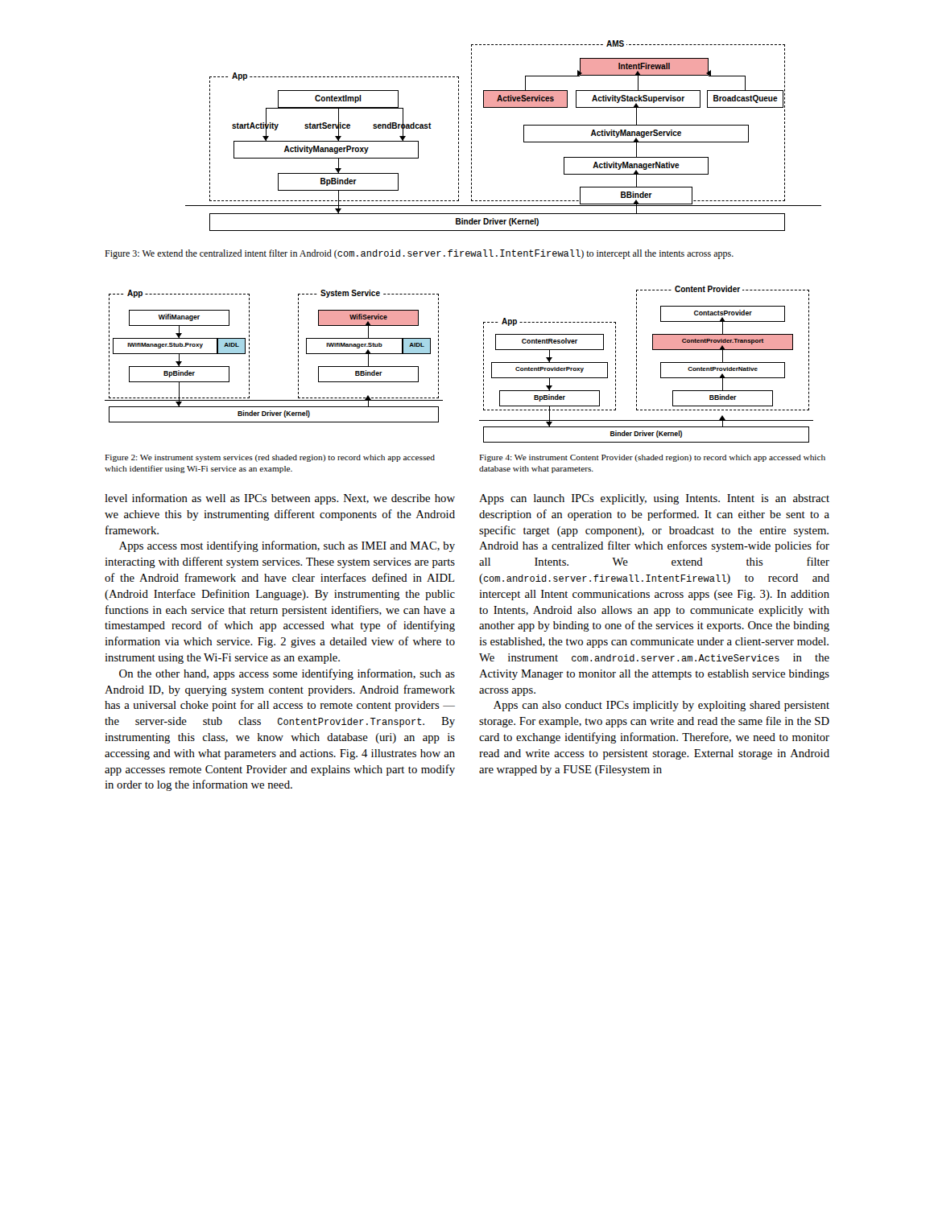AMS
App
IntentFirewall
ActiveServices
ActivityStackSupervisor
BroadcastQueue
ActivityManagerService
ActivityManagerNative
BBinder
ContextImpl
startActivity
startService
sendBroadcast
ActivityManagerProxy
BpBinder
Binder Driver (Kernel)
Figure 3: We extend the centralized intent filter in Android (com.android.server.firewall.IntentFirewall) to intercept all the intents across apps.
App
System Service
WifiManager
WifiService
IWifiManager.Stub.Proxy
AIDL
IWifiManager.Stub
AIDL
BpBinder
BBinder
Binder Driver (Kernel)
Figure 2: We instrument system services (red shaded region) to record which app accessed which identifier using Wi-Fi service as an example.
level information as well as IPCs between apps. Next, we describe how we achieve this by instrumenting different components of the Android framework.
Apps access most identifying information, such as IMEI and MAC, by interacting with different system services. These system services are parts of the Android framework and have clear interfaces defined in AIDL (Android Interface Definition Language). By instrumenting the public functions in each service that return persistent identifiers, we can have a timestamped record of which app accessed what type of identifying information via which service. Fig. 2 gives a detailed view of where to instrument using the Wi-Fi service as an example.
On the other hand, apps access some identifying information, such as Android ID, by querying system content providers. Android framework has a universal choke point for all access to remote content providers — the server-side stub class ContentProvider.Transport. By instrumenting this class, we know which database (uri) an app is accessing and with what parameters and actions. Fig. 4 illustrates how an app accesses remote Content Provider and explains which part to modify in order to log the information we need.
Content Provider
App
ContactsProvider
ContentProvider.Transport
ContentProviderNative
BBinder
ContentResolver
ContentProviderProxy
BpBinder
Binder Driver (Kernel)
Figure 4: We instrument Content Provider (shaded region) to record which app accessed which database with what parameters.
Apps can launch IPCs explicitly, using Intents. Intent is an abstract description of an operation to be performed. It can either be sent to a specific target (app component), or broadcast to the entire system. Android has a centralized filter which enforces system-wide policies for all Intents. We extend this filter (com.android.server.firewall.IntentFirewall) to record and intercept all Intent communications across apps (see Fig. 3). In addition to Intents, Android also allows an app to communicate explicitly with another app by binding to one of the services it exports. Once the binding is established, the two apps can communicate under a client-server model. We instrument com.android.server.am.ActiveServices in the Activity Manager to monitor all the attempts to establish service bindings across apps.
Apps can also conduct IPCs implicitly by exploiting shared persistent storage. For example, two apps can write and read the same file in the SD card to exchange identifying information. Therefore, we need to monitor read and write access to persistent storage. External storage in Android are wrapped by a FUSE (Filesystem in